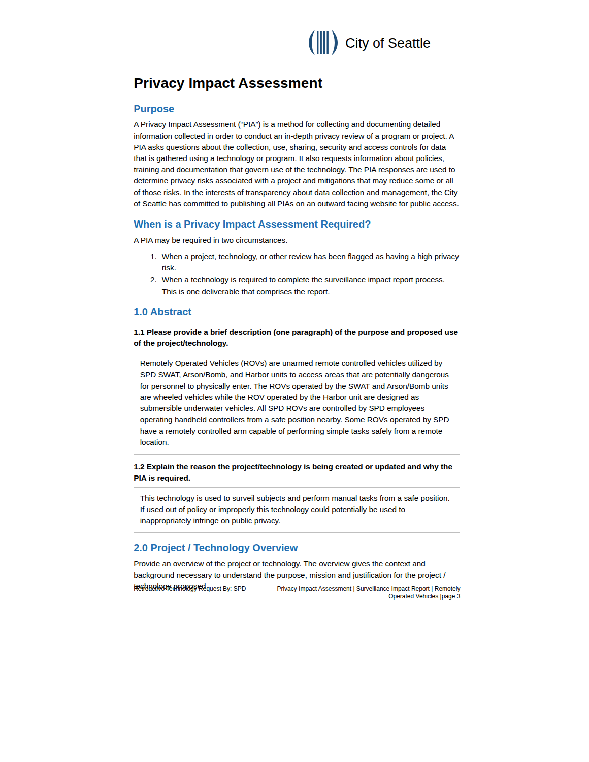City of Seattle
Privacy Impact Assessment
Purpose
A Privacy Impact Assessment (“PIA”) is a method for collecting and documenting detailed information collected in order to conduct an in-depth privacy review of a program or project. A PIA asks questions about the collection, use, sharing, security and access controls for data that is gathered using a technology or program. It also requests information about policies, training and documentation that govern use of the technology. The PIA responses are used to determine privacy risks associated with a project and mitigations that may reduce some or all of those risks. In the interests of transparency about data collection and management, the City of Seattle has committed to publishing all PIAs on an outward facing website for public access.
When is a Privacy Impact Assessment Required?
A PIA may be required in two circumstances.
When a project, technology, or other review has been flagged as having a high privacy risk.
When a technology is required to complete the surveillance impact report process. This is one deliverable that comprises the report.
1.0 Abstract
1.1 Please provide a brief description (one paragraph) of the purpose and proposed use of the project/technology.
Remotely Operated Vehicles (ROVs) are unarmed remote controlled vehicles utilized by SPD SWAT, Arson/Bomb, and Harbor units to access areas that are potentially dangerous for personnel to physically enter. The ROVs operated by the SWAT and Arson/Bomb units are wheeled vehicles while the ROV operated by the Harbor unit are designed as submersible underwater vehicles. All SPD ROVs are controlled by SPD employees operating handheld controllers from a safe position nearby. Some ROVs operated by SPD have a remotely controlled arm capable of performing simple tasks safely from a remote location.
1.2 Explain the reason the project/technology is being created or updated and why the PIA is required.
This technology is used to surveil subjects and perform manual tasks from a safe position. If used out of policy or improperly this technology could potentially be used to inappropriately infringe on public privacy.
2.0 Project / Technology Overview
Provide an overview of the project or technology. The overview gives the context and background necessary to understand the purpose, mission and justification for the project / technology proposed
Retroactive Technology Request By: SPD
Privacy Impact Assessment | Surveillance Impact Report | Remotely Operated Vehicles |page 3